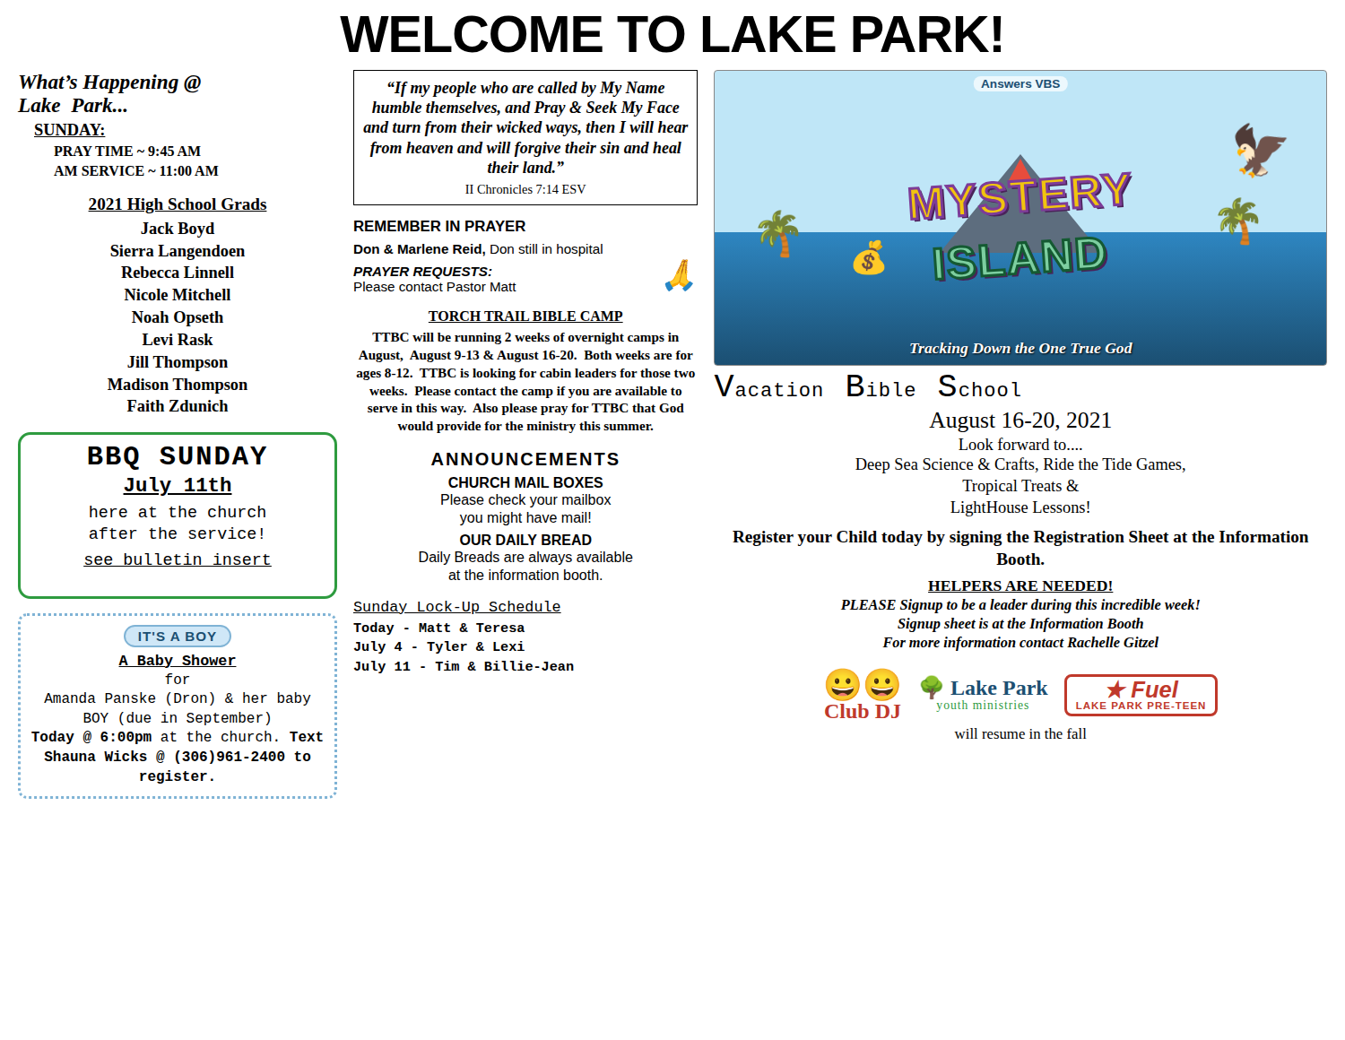WELCOME TO LAKE PARK!
What’s Happening @
Lake Park...
SUNDAY:
PRAY TIME ~ 9:45 AM
AM SERVICE ~ 11:00 AM
2021 High School Grads
Jack Boyd
Sierra Langendoen
Rebecca Linnell
Nicole Mitchell
Noah Opseth
Levi Rask
Jill Thompson
Madison Thompson
Faith Zdunich
BBQ SUNDAY
July 11th
here at the church
after the service!
see bulletin insert
IT'S A BOY
A Baby Shower
for
Amanda Panske (Dron) & her baby BOY (due in September)
Today @ 6:00pm at the church. Text Shauna Wicks @ (306)961-2400 to register.
“If my people who are called by My Name humble themselves, and Pray & Seek My Face and turn from their wicked ways, then I will hear from heaven and will forgive their sin and heal their land.” II Chronicles 7:14 ESV
REMEMBER IN PRAYER
Don & Marlene Reid, Don still in hospital
🙏 PRAYER REQUESTS: Please contact Pastor Matt
TORCH TRAIL BIBLE CAMP
TTBC will be running 2 weeks of overnight camps in August, August 9-13 & August 16-20. Both weeks are for ages 8-12. TTBC is looking for cabin leaders for those two weeks. Please contact the camp if you are available to serve in this way. Also please pray for TTBC that God would provide for the ministry this summer.
ANNOUNCEMENTS
CHURCH MAIL BOXES
Please check your mailbox
you might have mail!
OUR DAILY BREAD
Daily Breads are always available
at the information booth.
Sunday Lock-Up Schedule
Today - Matt & Teresa
July 4 - Tyler & Lexi
July 11 - Tim & Billie-Jean
Answers VBS
🦅 🌴 🌴 💰
MYSTERY
ISLAND
Tracking Down the One True God
Vacation Bible School
August 16-20, 2021
Look forward to....
Deep Sea Science & Crafts, Ride the Tide Games,
Tropical Treats &
LightHouse Lessons!
Register your Child today by signing the Registration Sheet at the Information Booth.
HELPERS ARE NEEDED!
PLEASE Signup to be a leader during this incredible week!
Signup sheet is at the Information Booth
For more information contact Rachelle Gitzel
😀😀
Club DJ
🌳 Lake Park
youth ministries
★ Fuel LAKE PARK PRE-TEEN
will resume in the fall